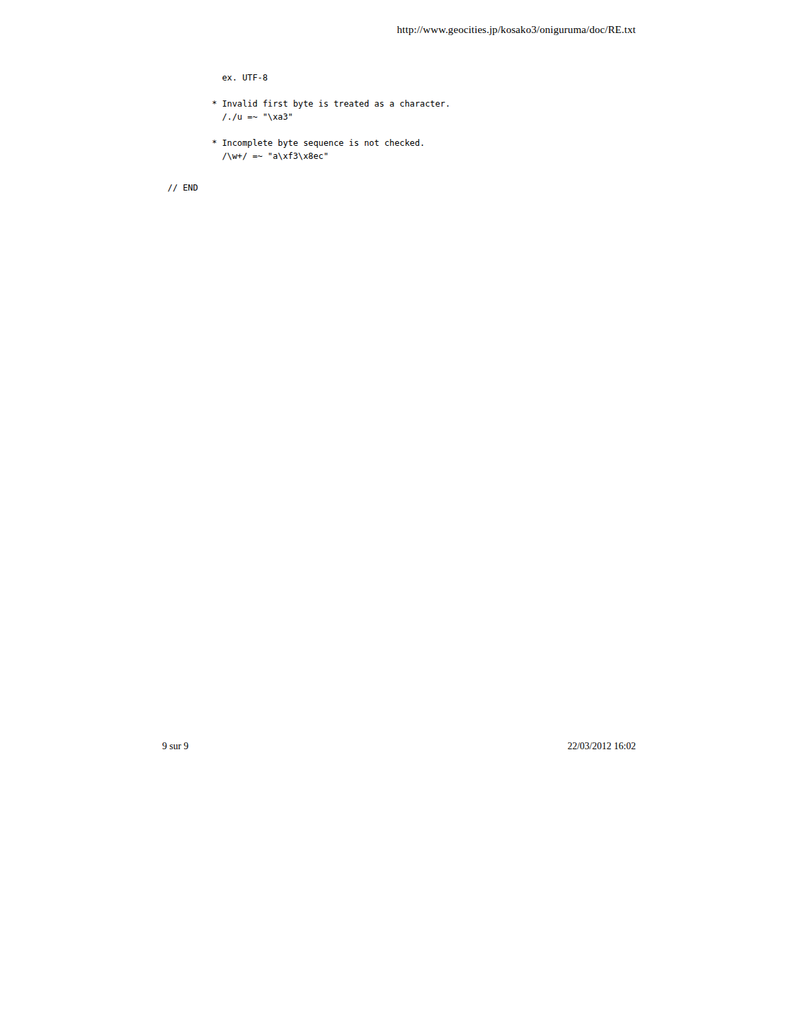http://www.geocities.jp/kosako3/oniguruma/doc/RE.txt
     ex. UTF-8

   * Invalid first byte is treated as a character.
     /./u =~ "\xa3"

   * Incomplete byte sequence is not checked.
     /\w+/ =~ "a\xf3\x8ec"
// END
9 sur 9 22/03/2012 16:02